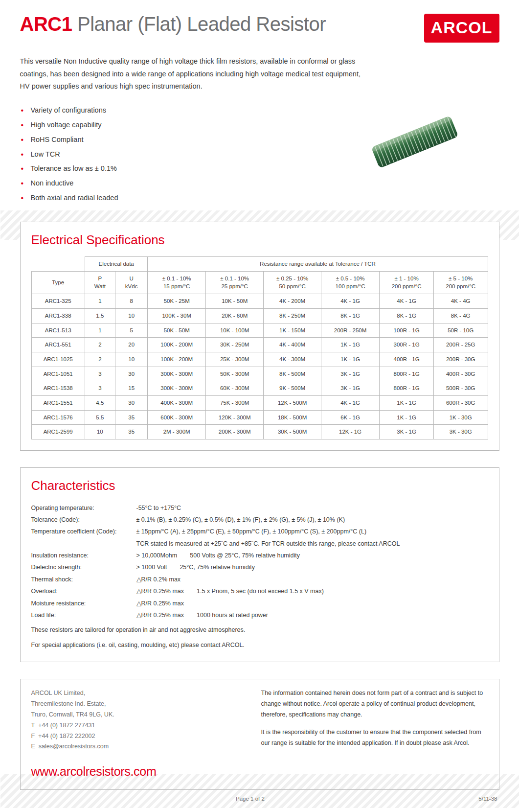ARC1 Planar (Flat) Leaded Resistor
ARCOL
This versatile Non Inductive quality range of high voltage thick film resistors, available in conformal or glass coatings, has been designed into a wide range of applications including high voltage medical test equipment, HV power supplies and various high spec instrumentation.
Variety of configurations
High voltage capability
RoHS Compliant
Low TCR
Tolerance as low as ± 0.1%
Non inductive
Both axial and radial leaded
Electrical Specifications
| | Electrical data | Resistance range available at Tolerance / TCR |
| --- | --- | --- |
| Type | P Watt | U kVdc | ± 0.1 - 10% 15 ppm/°C | ± 0.1 - 10% 25 ppm/°C | ± 0.25 - 10% 50 ppm/°C | ± 0.5 - 10% 100 ppm/°C | ± 1 - 10% 200 ppm/°C | ± 5 - 10% 200 ppm/°C |
| ARC1-325 | 1 | 8 | 50K - 25M | 10K - 50M | 4K - 200M | 4K - 1G | 4K - 1G | 4K - 4G |
| ARC1-338 | 1.5 | 10 | 100K - 30M | 20K - 60M | 8K - 250M | 8K - 1G | 8K - 1G | 8K - 4G |
| ARC1-513 | 1 | 5 | 50K - 50M | 10K - 100M | 1K - 150M | 200R - 250M | 100R - 1G | 50R - 10G |
| ARC1-551 | 2 | 20 | 100K - 200M | 30K - 250M | 4K - 400M | 1K - 1G | 300R - 1G | 200R - 25G |
| ARC1-1025 | 2 | 10 | 100K - 200M | 25K - 300M | 4K - 300M | 1K - 1G | 400R - 1G | 200R - 30G |
| ARC1-1051 | 3 | 30 | 300K - 300M | 50K - 300M | 8K - 500M | 3K - 1G | 800R - 1G | 400R - 30G |
| ARC1-1538 | 3 | 15 | 300K - 300M | 60K - 300M | 9K - 500M | 3K - 1G | 800R - 1G | 500R - 30G |
| ARC1-1551 | 4.5 | 30 | 400K - 300M | 75K - 300M | 12K - 500M | 4K - 1G | 1K - 1G | 600R - 30G |
| ARC1-1576 | 5.5 | 35 | 600K - 300M | 120K - 300M | 18K - 500M | 6K - 1G | 1K - 1G | 1K - 30G |
| ARC1-2599 | 10 | 35 | 2M - 300M | 200K - 300M | 30K - 500M | 12K - 1G | 3K - 1G | 3K - 30G |
Characteristics
Operating temperature:
-55°C to +175°C
Tolerance (Code):
± 0.1% (B), ± 0.25% (C), ± 0.5% (D), ± 1% (F), ± 2% (G), ± 5% (J), ± 10% (K)
Temperature coefficient (Code):
± 15ppm/°C (A), ± 25ppm/°C (E), ± 50ppm/°C (F), ± 100ppm/°C (S), ± 200ppm/°C (L)
TCR stated is measured at +25˚C and +85˚C. For TCR outside this range, please contact ARCOL
Insulation resistance:
> 10,000Mohm 500 Volts @ 25°C, 75% relative humidity
Dielectric strength:
> 1000 Volt 25°C, 75% relative humidity
Thermal shock:
△R/R 0.2% max
Overload:
△R/R 0.25% max 1.5 x Pnom, 5 sec (do not exceed 1.5 x V max)
Moisture resistance:
△R/R 0.25% max
Load life:
△R/R 0.25% max 1000 hours at rated power
These resistors are tailored for operation in air and not aggresive atmospheres.
For special applications (i.e. oil, casting, moulding, etc) please contact ARCOL.
ARCOL UK Limited,
Threemilestone Ind. Estate,
Truro, Cornwall, TR4 9LG, UK.
T +44 (0) 1872 277431
F +44 (0) 1872 222002
E sales@arcolresistors.com
www.arcolresistors.com
The information contained herein does not form part of a contract and is subject to change without notice. Arcol operate a policy of continual product development, therefore, specifications may change.
It is the responsibility of the customer to ensure that the component selected from our range is suitable for the intended application. If in doubt please ask Arcol.
Page 1 of 2
5/11-38